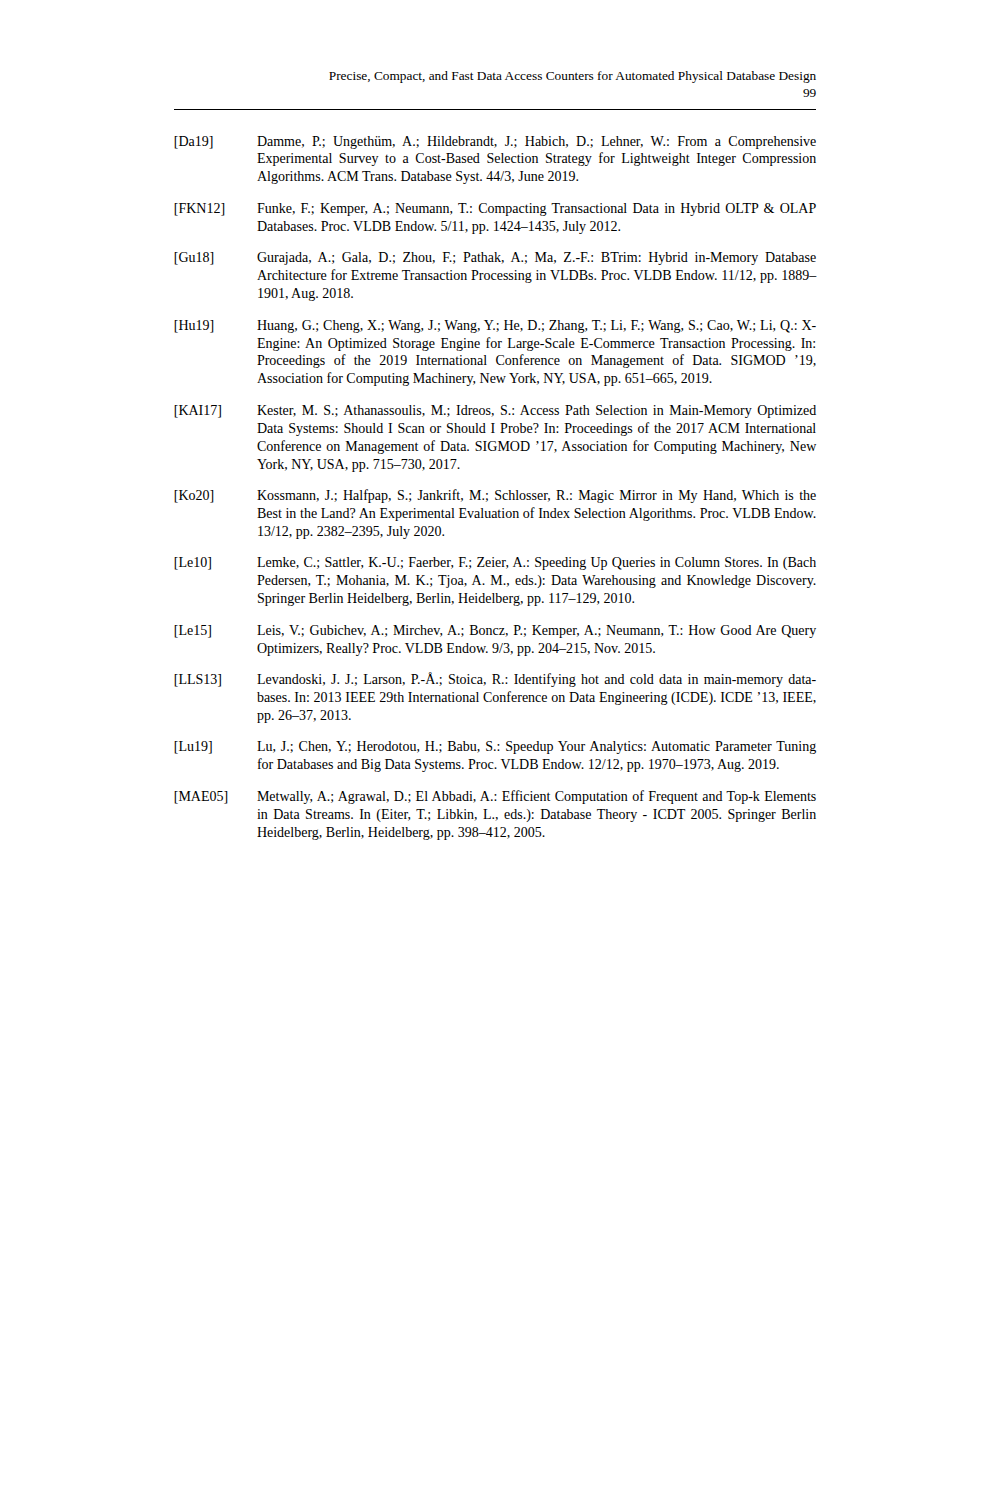Precise, Compact, and Fast Data Access Counters for Automated Physical Database Design 99
[Da19]
Damme, P.; Ungethüm, A.; Hildebrandt, J.; Habich, D.; Lehner, W.: From a Comprehensive Experimental Survey to a Cost-Based Selection Strategy for Lightweight Integer Compression Algorithms. ACM Trans. Database Syst. 44/3, June 2019.
[FKN12]
Funke, F.; Kemper, A.; Neumann, T.: Compacting Transactional Data in Hybrid OLTP & OLAP Databases. Proc. VLDB Endow. 5/11, pp. 1424–1435, July 2012.
[Gu18]
Gurajada, A.; Gala, D.; Zhou, F.; Pathak, A.; Ma, Z.-F.: BTrim: Hybrid in-Memory Database Architecture for Extreme Transaction Processing in VLDBs. Proc. VLDB Endow. 11/12, pp. 1889–1901, Aug. 2018.
[Hu19]
Huang, G.; Cheng, X.; Wang, J.; Wang, Y.; He, D.; Zhang, T.; Li, F.; Wang, S.; Cao, W.; Li, Q.: X-Engine: An Optimized Storage Engine for Large-Scale E-Commerce Transaction Processing. In: Proceedings of the 2019 International Conference on Management of Data. SIGMOD ’19, Association for Computing Machinery, New York, NY, USA, pp. 651–665, 2019.
[KAI17]
Kester, M. S.; Athanassoulis, M.; Idreos, S.: Access Path Selection in Main-Memory Optimized Data Systems: Should I Scan or Should I Probe? In: Proceedings of the 2017 ACM International Conference on Management of Data. SIGMOD ’17, Association for Computing Machinery, New York, NY, USA, pp. 715–730, 2017.
[Ko20]
Kossmann, J.; Halfpap, S.; Jankrift, M.; Schlosser, R.: Magic Mirror in My Hand, Which is the Best in the Land? An Experimental Evaluation of Index Selection Algorithms. Proc. VLDB Endow. 13/12, pp. 2382–2395, July 2020.
[Le10]
Lemke, C.; Sattler, K.-U.; Faerber, F.; Zeier, A.: Speeding Up Queries in Column Stores. In (Bach Pedersen, T.; Mohania, M. K.; Tjoa, A. M., eds.): Data Warehousing and Knowledge Discovery. Springer Berlin Heidelberg, Berlin, Heidelberg, pp. 117–129, 2010.
[Le15]
Leis, V.; Gubichev, A.; Mirchev, A.; Boncz, P.; Kemper, A.; Neumann, T.: How Good Are Query Optimizers, Really? Proc. VLDB Endow. 9/3, pp. 204–215, Nov. 2015.
[LLS13]
Levandoski, J. J.; Larson, P.-Å.; Stoica, R.: Identifying hot and cold data in main-memory databases. In: 2013 IEEE 29th International Conference on Data Engineering (ICDE). ICDE ’13, IEEE, pp. 26–37, 2013.
[Lu19]
Lu, J.; Chen, Y.; Herodotou, H.; Babu, S.: Speedup Your Analytics: Automatic Parameter Tuning for Databases and Big Data Systems. Proc. VLDB Endow. 12/12, pp. 1970–1973, Aug. 2019.
[MAE05]
Metwally, A.; Agrawal, D.; El Abbadi, A.: Efficient Computation of Frequent and Top-k Elements in Data Streams. In (Eiter, T.; Libkin, L., eds.): Database Theory - ICDT 2005. Springer Berlin Heidelberg, Berlin, Heidelberg, pp. 398–412, 2005.